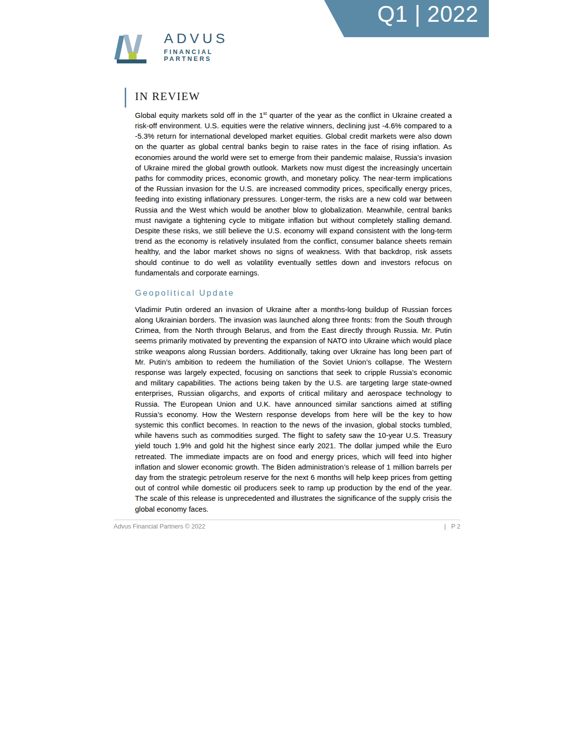Q1 | 2022
ADVUS
FINANCIAL PARTNERS
In Review
Global equity markets sold off in the 1st quarter of the year as the conflict in Ukraine created a risk-off environment. U.S. equities were the relative winners, declining just -4.6% compared to a -5.3% return for international developed market equities. Global credit markets were also down on the quarter as global central banks begin to raise rates in the face of rising inflation. As economies around the world were set to emerge from their pandemic malaise, Russia’s invasion of Ukraine mired the global growth outlook. Markets now must digest the increasingly uncertain paths for commodity prices, economic growth, and monetary policy. The near-term implications of the Russian invasion for the U.S. are increased commodity prices, specifically energy prices, feeding into existing inflationary pressures. Longer-term, the risks are a new cold war between Russia and the West which would be another blow to globalization. Meanwhile, central banks must navigate a tightening cycle to mitigate inflation but without completely stalling demand. Despite these risks, we still believe the U.S. economy will expand consistent with the long-term trend as the economy is relatively insulated from the conflict, consumer balance sheets remain healthy, and the labor market shows no signs of weakness. With that backdrop, risk assets should continue to do well as volatility eventually settles down and investors refocus on fundamentals and corporate earnings.
Geopolitical Update
Vladimir Putin ordered an invasion of Ukraine after a months-long buildup of Russian forces along Ukrainian borders. The invasion was launched along three fronts: from the South through Crimea, from the North through Belarus, and from the East directly through Russia. Mr. Putin seems primarily motivated by preventing the expansion of NATO into Ukraine which would place strike weapons along Russian borders. Additionally, taking over Ukraine has long been part of Mr. Putin’s ambition to redeem the humiliation of the Soviet Union’s collapse. The Western response was largely expected, focusing on sanctions that seek to cripple Russia’s economic and military capabilities. The actions being taken by the U.S. are targeting large state-owned enterprises, Russian oligarchs, and exports of critical military and aerospace technology to Russia. The European Union and U.K. have announced similar sanctions aimed at stifling Russia’s economy. How the Western response develops from here will be the key to how systemic this conflict becomes. In reaction to the news of the invasion, global stocks tumbled, while havens such as commodities surged. The flight to safety saw the 10-year U.S. Treasury yield touch 1.9% and gold hit the highest since early 2021. The dollar jumped while the Euro retreated. The immediate impacts are on food and energy prices, which will feed into higher inflation and slower economic growth. The Biden administration’s release of 1 million barrels per day from the strategic petroleum reserve for the next 6 months will help keep prices from getting out of control while domestic oil producers seek to ramp up production by the end of the year. The scale of this release is unprecedented and illustrates the significance of the supply crisis the global economy faces.
Advus Financial Partners © 2022
| P 2